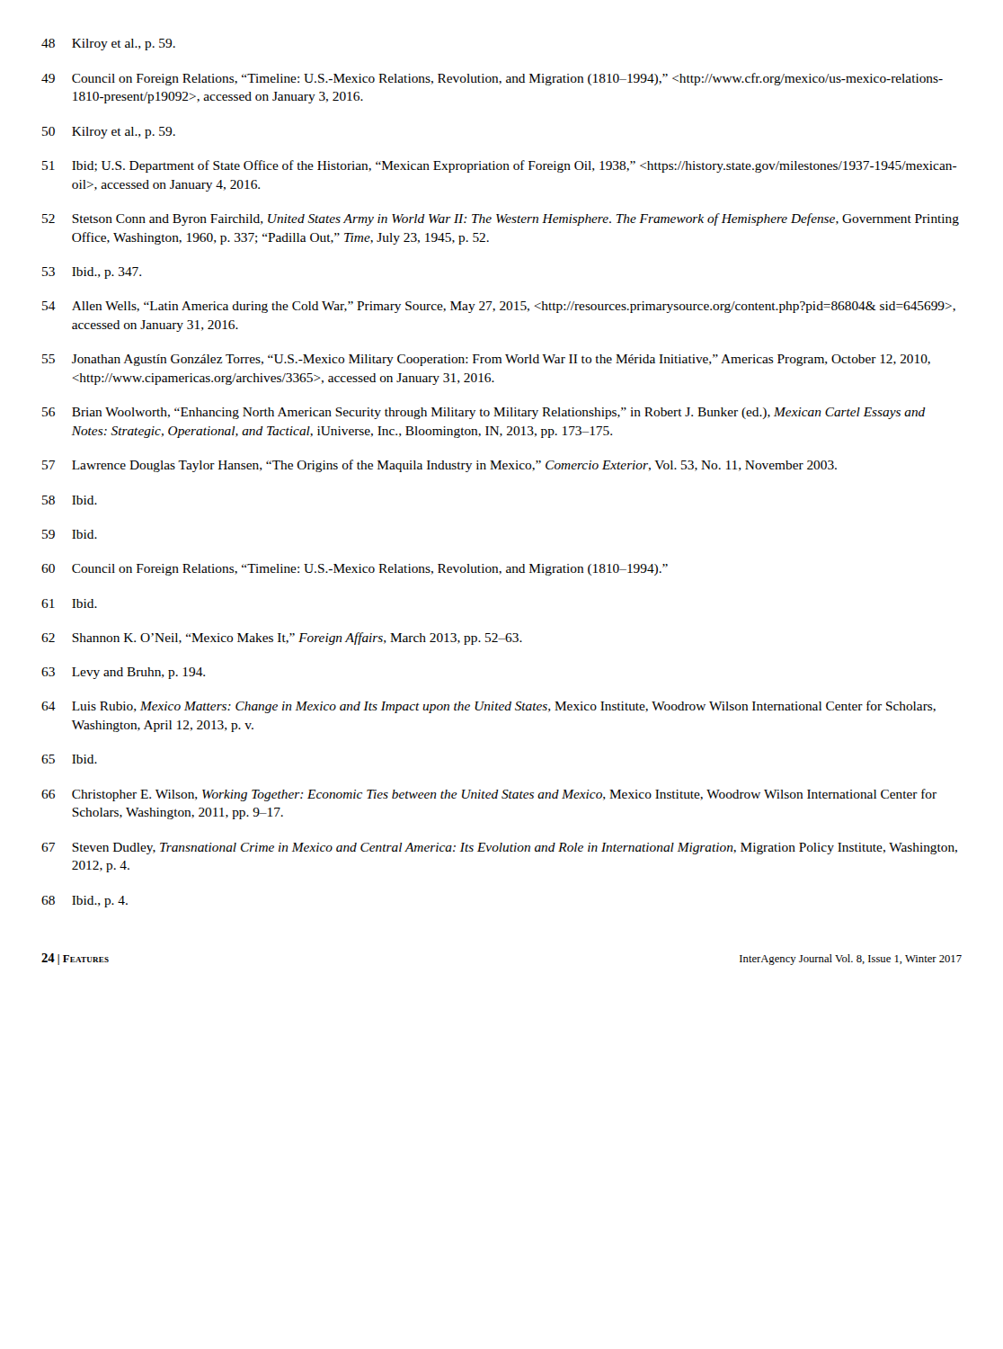48 Kilroy et al., p. 59.
49 Council on Foreign Relations, “Timeline: U.S.-Mexico Relations, Revolution, and Migration (1810–1994),” <http://www.cfr.org/mexico/us-mexico-relations-1810-present/p19092>, accessed on January 3, 2016.
50 Kilroy et al., p. 59.
51 Ibid; U.S. Department of State Office of the Historian, “Mexican Expropriation of Foreign Oil, 1938,” <https://history.state.gov/milestones/1937-1945/mexican-oil>, accessed on January 4, 2016.
52 Stetson Conn and Byron Fairchild, United States Army in World War II: The Western Hemisphere. The Framework of Hemisphere Defense, Government Printing Office, Washington, 1960, p. 337; “Padilla Out,” Time, July 23, 1945, p. 52.
53 Ibid., p. 347.
54 Allen Wells, “Latin America during the Cold War,” Primary Source, May 27, 2015, <http://resources.primarysource.org/content.php?pid=86804& sid=645699>, accessed on January 31, 2016.
55 Jonathan Agustín González Torres, “U.S.-Mexico Military Cooperation: From World War II to the Mérida Initiative,” Americas Program, October 12, 2010, <http://www.cipamericas.org/archives/3365>, accessed on January 31, 2016.
56 Brian Woolworth, “Enhancing North American Security through Military to Military Relationships,” in Robert J. Bunker (ed.), Mexican Cartel Essays and Notes: Strategic, Operational, and Tactical, iUniverse, Inc., Bloomington, IN, 2013, pp. 173–175.
57 Lawrence Douglas Taylor Hansen, “The Origins of the Maquila Industry in Mexico,” Comercio Exterior, Vol. 53, No. 11, November 2003.
58 Ibid.
59 Ibid.
60 Council on Foreign Relations, “Timeline: U.S.-Mexico Relations, Revolution, and Migration (1810–1994).”
61 Ibid.
62 Shannon K. O’Neil, “Mexico Makes It,” Foreign Affairs, March 2013, pp. 52–63.
63 Levy and Bruhn, p. 194.
64 Luis Rubio, Mexico Matters: Change in Mexico and Its Impact upon the United States, Mexico Institute, Woodrow Wilson International Center for Scholars, Washington, April 12, 2013, p. v.
65 Ibid.
66 Christopher E. Wilson, Working Together: Economic Ties between the United States and Mexico, Mexico Institute, Woodrow Wilson International Center for Scholars, Washington, 2011, pp. 9–17.
67 Steven Dudley, Transnational Crime in Mexico and Central America: Its Evolution and Role in International Migration, Migration Policy Institute, Washington, 2012, p. 4.
68 Ibid., p. 4.
24 | Features
InterAgency Journal Vol. 8, Issue 1, Winter 2017